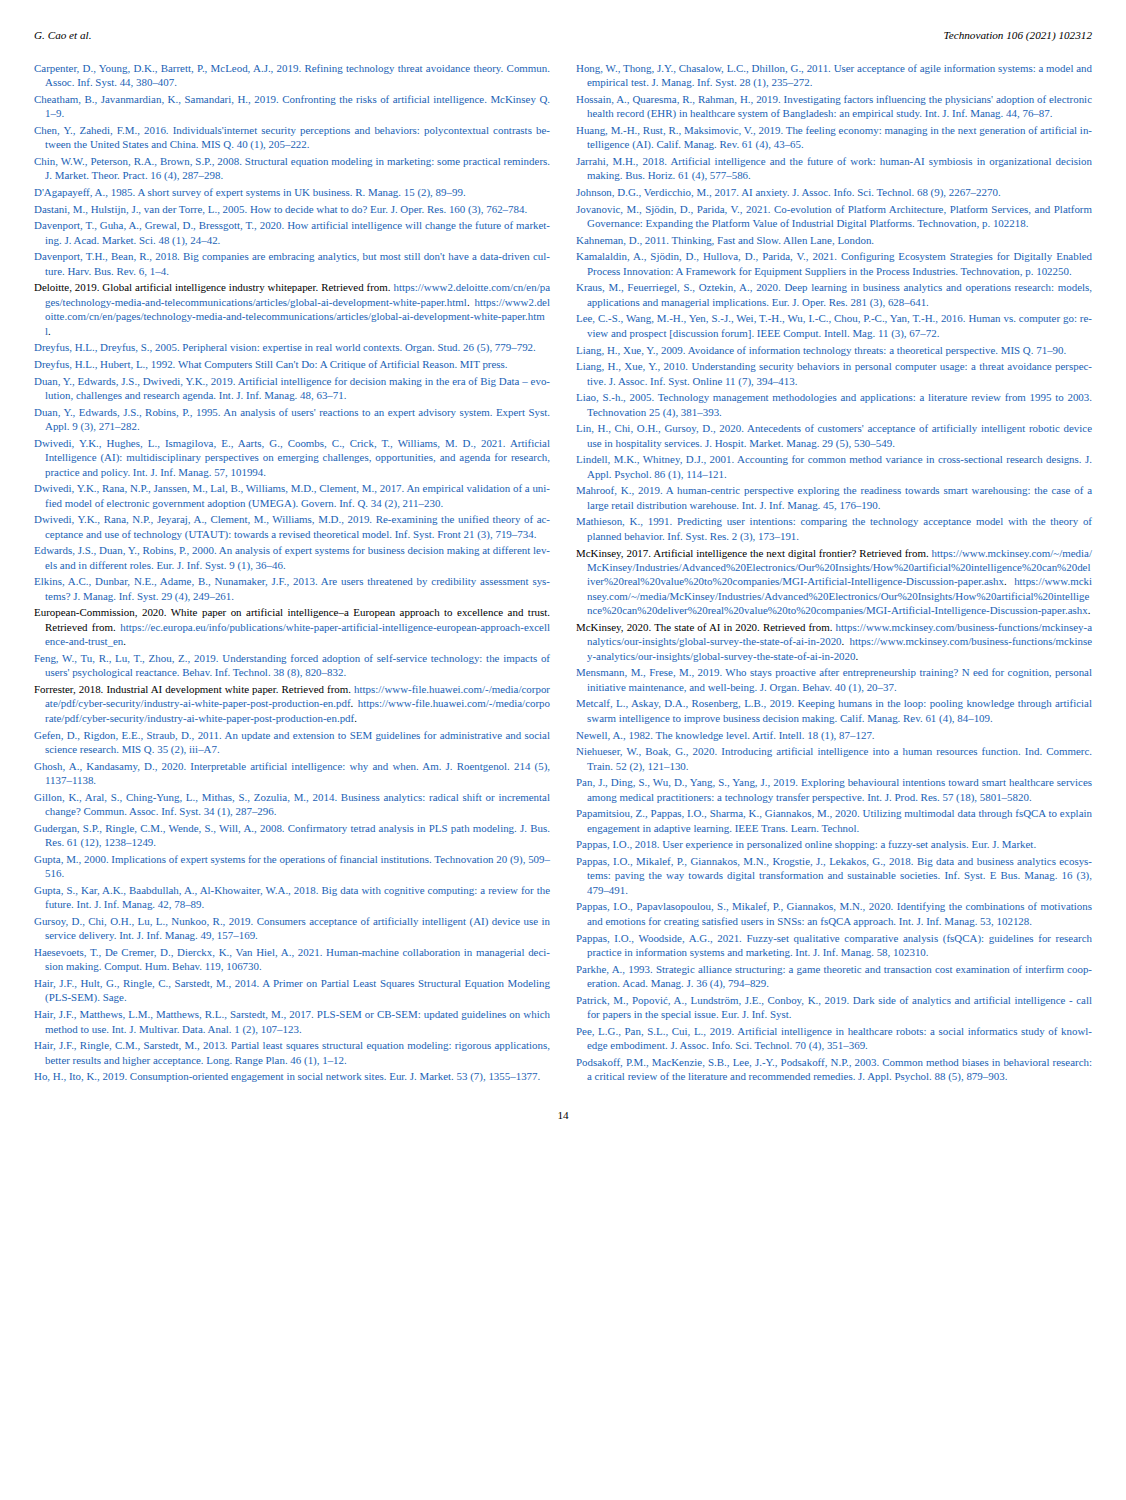G. Cao et al.
Technovation 106 (2021) 102312
Carpenter, D., Young, D.K., Barrett, P., McLeod, A.J., 2019. Refining technology threat avoidance theory. Commun. Assoc. Inf. Syst. 44, 380–407.
Cheatham, B., Javanmardian, K., Samandari, H., 2019. Confronting the risks of artificial intelligence. McKinsey Q. 1–9.
Chen, Y., Zahedi, F.M., 2016. Individuals'internet security perceptions and behaviors: polycontextual contrasts between the United States and China. MIS Q. 40 (1), 205–222.
Chin, W.W., Peterson, R.A., Brown, S.P., 2008. Structural equation modeling in marketing: some practical reminders. J. Market. Theor. Pract. 16 (4), 287–298.
D'Agapayeff, A., 1985. A short survey of expert systems in UK business. R. Manag. 15 (2), 89–99.
Dastani, M., Hulstijn, J., van der Torre, L., 2005. How to decide what to do? Eur. J. Oper. Res. 160 (3), 762–784.
Davenport, T., Guha, A., Grewal, D., Bressgott, T., 2020. How artificial intelligence will change the future of marketing. J. Acad. Market. Sci. 48 (1), 24–42.
Davenport, T.H., Bean, R., 2018. Big companies are embracing analytics, but most still don't have a data-driven culture. Harv. Bus. Rev. 6, 1–4.
Deloitte, 2019. Global artificial intelligence industry whitepaper. Retrieved from. https://www2.deloitte.com/cn/en/pages/technology-media-and-telecommunications/articles/global-ai-development-white-paper.html. https://www2.deloitte.com/cn/en/pages/technology-media-and-telecommunications/articles/global-ai-development-white-paper.html.
Dreyfus, H.L., Dreyfus, S., 2005. Peripheral vision: expertise in real world contexts. Organ. Stud. 26 (5), 779–792.
Dreyfus, H.L., Hubert, L., 1992. What Computers Still Can't Do: A Critique of Artificial Reason. MIT press.
Duan, Y., Edwards, J.S., Dwivedi, Y.K., 2019. Artificial intelligence for decision making in the era of Big Data – evolution, challenges and research agenda. Int. J. Inf. Manag. 48, 63–71.
Duan, Y., Edwards, J.S., Robins, P., 1995. An analysis of users' reactions to an expert advisory system. Expert Syst. Appl. 9 (3), 271–282.
Dwivedi, Y.K., Hughes, L., Ismagilova, E., Aarts, G., Coombs, C., Crick, T., Williams, M. D., 2021. Artificial Intelligence (AI): multidisciplinary perspectives on emerging challenges, opportunities, and agenda for research, practice and policy. Int. J. Inf. Manag. 57, 101994.
Dwivedi, Y.K., Rana, N.P., Janssen, M., Lal, B., Williams, M.D., Clement, M., 2017. An empirical validation of a unified model of electronic government adoption (UMEGA). Govern. Inf. Q. 34 (2), 211–230.
Dwivedi, Y.K., Rana, N.P., Jeyaraj, A., Clement, M., Williams, M.D., 2019. Re-examining the unified theory of acceptance and use of technology (UTAUT): towards a revised theoretical model. Inf. Syst. Front 21 (3), 719–734.
Edwards, J.S., Duan, Y., Robins, P., 2000. An analysis of expert systems for business decision making at different levels and in different roles. Eur. J. Inf. Syst. 9 (1), 36–46.
Elkins, A.C., Dunbar, N.E., Adame, B., Nunamaker, J.F., 2013. Are users threatened by credibility assessment systems? J. Manag. Inf. Syst. 29 (4), 249–261.
European-Commission, 2020. White paper on artificial intelligence–a European approach to excellence and trust. Retrieved from. https://ec.europa.eu/info/publications/white-paper-artificial-intelligence-european-approach-excellence-and-trust_en.
Feng, W., Tu, R., Lu, T., Zhou, Z., 2019. Understanding forced adoption of self-service technology: the impacts of users' psychological reactance. Behav. Inf. Technol. 38 (8), 820–832.
Forrester, 2018. Industrial AI development white paper. Retrieved from. https://www-file.huawei.com/-/media/corporate/pdf/cyber-security/industry-ai-white-paper-post-production-en.pdf. https://www-file.huawei.com/-/media/corporate/pdf/cyber-security/industry-ai-white-paper-post-production-en.pdf.
Gefen, D., Rigdon, E.E., Straub, D., 2011. An update and extension to SEM guidelines for administrative and social science research. MIS Q. 35 (2), iii–A7.
Ghosh, A., Kandasamy, D., 2020. Interpretable artificial intelligence: why and when. Am. J. Roentgenol. 214 (5), 1137–1138.
Gillon, K., Aral, S., Ching-Yung, L., Mithas, S., Zozulia, M., 2014. Business analytics: radical shift or incremental change? Commun. Assoc. Inf. Syst. 34 (1), 287–296.
Gudergan, S.P., Ringle, C.M., Wende, S., Will, A., 2008. Confirmatory tetrad analysis in PLS path modeling. J. Bus. Res. 61 (12), 1238–1249.
Gupta, M., 2000. Implications of expert systems for the operations of financial institutions. Technovation 20 (9), 509–516.
Gupta, S., Kar, A.K., Baabdullah, A., Al-Khowaiter, W.A., 2018. Big data with cognitive computing: a review for the future. Int. J. Inf. Manag. 42, 78–89.
Gursoy, D., Chi, O.H., Lu, L., Nunkoo, R., 2019. Consumers acceptance of artificially intelligent (AI) device use in service delivery. Int. J. Inf. Manag. 49, 157–169.
Haesevoets, T., De Cremer, D., Dierckx, K., Van Hiel, A., 2021. Human-machine collaboration in managerial decision making. Comput. Hum. Behav. 119, 106730.
Hair, J.F., Hult, G., Ringle, C., Sarstedt, M., 2014. A Primer on Partial Least Squares Structural Equation Modeling (PLS-SEM). Sage.
Hair, J.F., Matthews, L.M., Matthews, R.L., Sarstedt, M., 2017. PLS-SEM or CB-SEM: updated guidelines on which method to use. Int. J. Multivar. Data. Anal. 1 (2), 107–123.
Hair, J.F., Ringle, C.M., Sarstedt, M., 2013. Partial least squares structural equation modeling: rigorous applications, better results and higher acceptance. Long. Range Plan. 46 (1), 1–12.
Ho, H., Ito, K., 2019. Consumption-oriented engagement in social network sites. Eur. J. Market. 53 (7), 1355–1377.
Hong, W., Thong, J.Y., Chasalow, L.C., Dhillon, G., 2011. User acceptance of agile information systems: a model and empirical test. J. Manag. Inf. Syst. 28 (1), 235–272.
Hossain, A., Quaresma, R., Rahman, H., 2019. Investigating factors influencing the physicians' adoption of electronic health record (EHR) in healthcare system of Bangladesh: an empirical study. Int. J. Inf. Manag. 44, 76–87.
Huang, M.-H., Rust, R., Maksimovic, V., 2019. The feeling economy: managing in the next generation of artificial intelligence (AI). Calif. Manag. Rev. 61 (4), 43–65.
Jarrahi, M.H., 2018. Artificial intelligence and the future of work: human-AI symbiosis in organizational decision making. Bus. Horiz. 61 (4), 577–586.
Johnson, D.G., Verdicchio, M., 2017. AI anxiety. J. Assoc. Info. Sci. Technol. 68 (9), 2267–2270.
Jovanovic, M., Sjödin, D., Parida, V., 2021. Co-evolution of Platform Architecture, Platform Services, and Platform Governance: Expanding the Platform Value of Industrial Digital Platforms. Technovation, p. 102218.
Kahneman, D., 2011. Thinking, Fast and Slow. Allen Lane, London.
Kamalaldin, A., Sjödin, D., Hullova, D., Parida, V., 2021. Configuring Ecosystem Strategies for Digitally Enabled Process Innovation: A Framework for Equipment Suppliers in the Process Industries. Technovation, p. 102250.
Kraus, M., Feuerriegel, S., Oztekin, A., 2020. Deep learning in business analytics and operations research: models, applications and managerial implications. Eur. J. Oper. Res. 281 (3), 628–641.
Lee, C.-S., Wang, M.-H., Yen, S.-J., Wei, T.-H., Wu, I.-C., Chou, P.-C., Yan, T.-H., 2016. Human vs. computer go: review and prospect [discussion forum]. IEEE Comput. Intell. Mag. 11 (3), 67–72.
Liang, H., Xue, Y., 2009. Avoidance of information technology threats: a theoretical perspective. MIS Q. 71–90.
Liang, H., Xue, Y., 2010. Understanding security behaviors in personal computer usage: a threat avoidance perspective. J. Assoc. Inf. Syst. Online 11 (7), 394–413.
Liao, S.-h., 2005. Technology management methodologies and applications: a literature review from 1995 to 2003. Technovation 25 (4), 381–393.
Lin, H., Chi, O.H., Gursoy, D., 2020. Antecedents of customers' acceptance of artificially intelligent robotic device use in hospitality services. J. Hospit. Market. Manag. 29 (5), 530–549.
Lindell, M.K., Whitney, D.J., 2001. Accounting for common method variance in cross-sectional research designs. J. Appl. Psychol. 86 (1), 114–121.
Mahroof, K., 2019. A human-centric perspective exploring the readiness towards smart warehousing: the case of a large retail distribution warehouse. Int. J. Inf. Manag. 45, 176–190.
Mathieson, K., 1991. Predicting user intentions: comparing the technology acceptance model with the theory of planned behavior. Inf. Syst. Res. 2 (3), 173–191.
McKinsey, 2017. Artificial intelligence the next digital frontier? Retrieved from. https://www.mckinsey.com/~/media/McKinsey/Industries/Advanced%20Electronics/Our%20Insights/How%20artificial%20intelligence%20can%20deliver%20real%20value%20to%20companies/MGI-Artificial-Intelligence-Discussion-paper.ashx. https://www.mckinsey.com/~/media/McKinsey/Industries/Advanced%20Electronics/Our%20Insights/How%20artificial%20intelligence%20can%20deliver%20real%20value%20to%20companies/MGI-Artificial-Intelligence-Discussion-paper.ashx.
McKinsey, 2020. The state of AI in 2020. Retrieved from. https://www.mckinsey.com/business-functions/mckinsey-analytics/our-insights/global-survey-the-state-of-ai-in-2020. https://www.mckinsey.com/business-functions/mckinsey-analytics/our-insights/global-survey-the-state-of-ai-in-2020.
Mensmann, M., Frese, M., 2019. Who stays proactive after entrepreneurship training? N eed for cognition, personal initiative maintenance, and well-being. J. Organ. Behav. 40 (1), 20–37.
Metcalf, L., Askay, D.A., Rosenberg, L.B., 2019. Keeping humans in the loop: pooling knowledge through artificial swarm intelligence to improve business decision making. Calif. Manag. Rev. 61 (4), 84–109.
Newell, A., 1982. The knowledge level. Artif. Intell. 18 (1), 87–127.
Niehueser, W., Boak, G., 2020. Introducing artificial intelligence into a human resources function. Ind. Commerc. Train. 52 (2), 121–130.
Pan, J., Ding, S., Wu, D., Yang, S., Yang, J., 2019. Exploring behavioural intentions toward smart healthcare services among medical practitioners: a technology transfer perspective. Int. J. Prod. Res. 57 (18), 5801–5820.
Papamitsiou, Z., Pappas, I.O., Sharma, K., Giannakos, M., 2020. Utilizing multimodal data through fsQCA to explain engagement in adaptive learning. IEEE Trans. Learn. Technol.
Pappas, I.O., 2018. User experience in personalized online shopping: a fuzzy-set analysis. Eur. J. Market.
Pappas, I.O., Mikalef, P., Giannakos, M.N., Krogstie, J., Lekakos, G., 2018. Big data and business analytics ecosystems: paving the way towards digital transformation and sustainable societies. Inf. Syst. E Bus. Manag. 16 (3), 479–491.
Pappas, I.O., Papavlasopoulou, S., Mikalef, P., Giannakos, M.N., 2020. Identifying the combinations of motivations and emotions for creating satisfied users in SNSs: an fsQCA approach. Int. J. Inf. Manag. 53, 102128.
Pappas, I.O., Woodside, A.G., 2021. Fuzzy-set qualitative comparative analysis (fsQCA): guidelines for research practice in information systems and marketing. Int. J. Inf. Manag. 58, 102310.
Parkhe, A., 1993. Strategic alliance structuring: a game theoretic and transaction cost examination of interfirm cooperation. Acad. Manag. J. 36 (4), 794–829.
Patrick, M., Popović, A., Lundström, J.E., Conboy, K., 2019. Dark side of analytics and artificial intelligence - call for papers in the special issue. Eur. J. Inf. Syst.
Pee, L.G., Pan, S.L., Cui, L., 2019. Artificial intelligence in healthcare robots: a social informatics study of knowledge embodiment. J. Assoc. Info. Sci. Technol. 70 (4), 351–369.
Podsakoff, P.M., MacKenzie, S.B., Lee, J.-Y., Podsakoff, N.P., 2003. Common method biases in behavioral research: a critical review of the literature and recommended remedies. J. Appl. Psychol. 88 (5), 879–903.
14